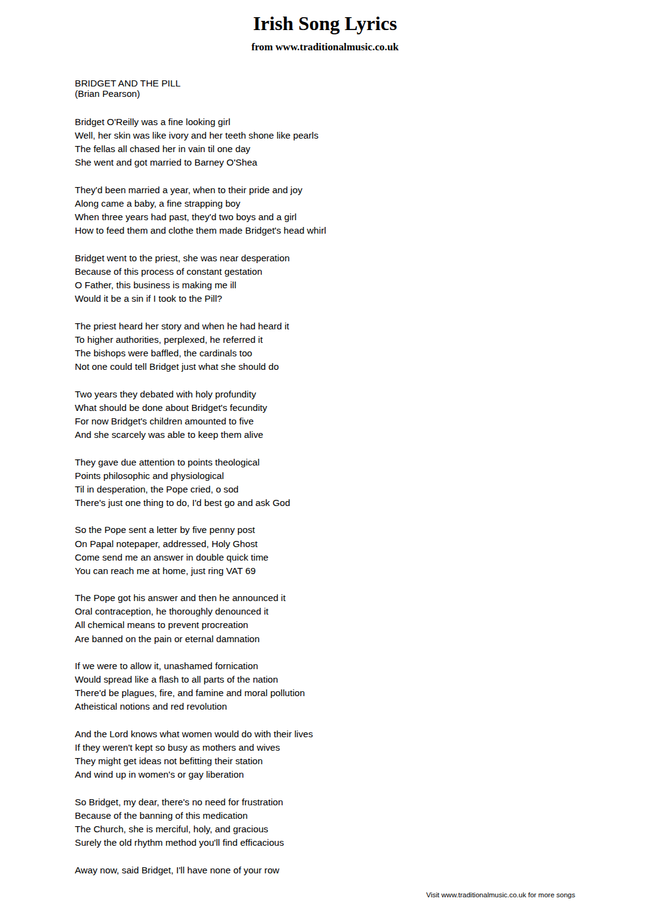Irish Song Lyrics
from www.traditionalmusic.co.uk
BRIDGET AND THE PILL
(Brian Pearson)
Bridget O'Reilly was a fine looking girl
Well, her skin was like ivory and her teeth shone like pearls
The fellas all chased her in vain til one day
She went and got married to Barney O'Shea
They'd been married a year, when to their pride and joy
Along came a baby, a fine strapping boy
When three years had past, they'd two boys and a girl
How to feed them and clothe them made Bridget's head whirl
Bridget went to the priest, she was near desperation
Because of this process of constant gestation
O Father, this business is making me ill
Would it be a sin if I took to the Pill?
The priest heard her story and when he had heard it
To higher authorities, perplexed, he referred it
The bishops were baffled, the cardinals too
Not one could tell Bridget just what she should do
Two years they debated with holy profundity
What should be done about Bridget's fecundity
For now Bridget's children amounted to five
And she scarcely was able to keep them alive
They gave due attention to points theological
Points philosophic and physiological
Til in desperation, the Pope cried, o sod
There's just one thing to do, I'd best go and ask God
So the Pope sent a letter by five penny post
On Papal notepaper, addressed, Holy Ghost
Come send me an answer in double quick time
You can reach me at home, just ring VAT 69
The Pope got his answer and then he announced it
Oral contraception, he thoroughly denounced it
All chemical means to prevent procreation
Are banned on the pain or eternal damnation
If we were to allow it, unashamed fornication
Would spread like a flash to all parts of the nation
There'd be plagues, fire, and famine and moral pollution
Atheistical notions and red revolution
And the Lord knows what women would do with their lives
If they weren't kept so busy as mothers and wives
They might get ideas not befitting their station
And wind up in women's or gay liberation
So Bridget, my dear, there's no need for frustration
Because of the banning of this medication
The Church, she is merciful, holy, and gracious
Surely the old rhythm method you'll find efficacious
Away now, said Bridget, I'll have none of your row
Visit www.traditionalmusic.co.uk for more songs